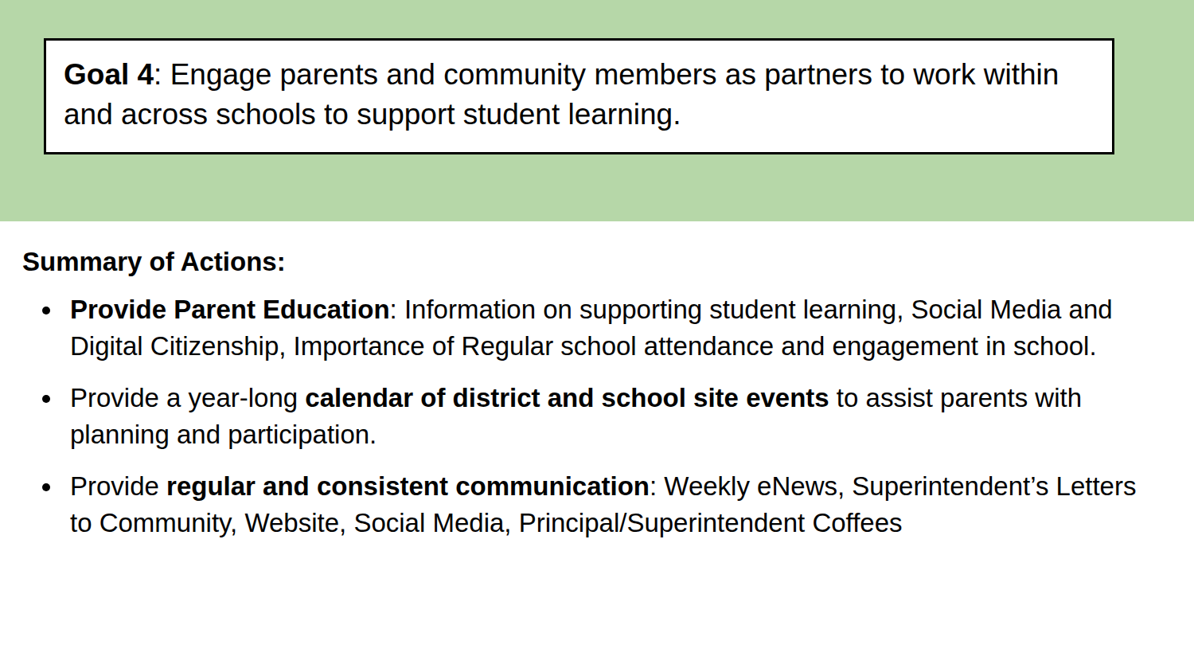Goal 4: Engage parents and community members as partners to work within and across schools to support student learning.
Summary of Actions:
Provide Parent Education: Information on supporting student learning, Social Media and Digital Citizenship, Importance of Regular school attendance and engagement in school.
Provide a year-long calendar of district and school site events to assist parents with planning and participation.
Provide regular and consistent communication: Weekly eNews, Superintendent’s Letters to Community, Website, Social Media, Principal/Superintendent Coffees